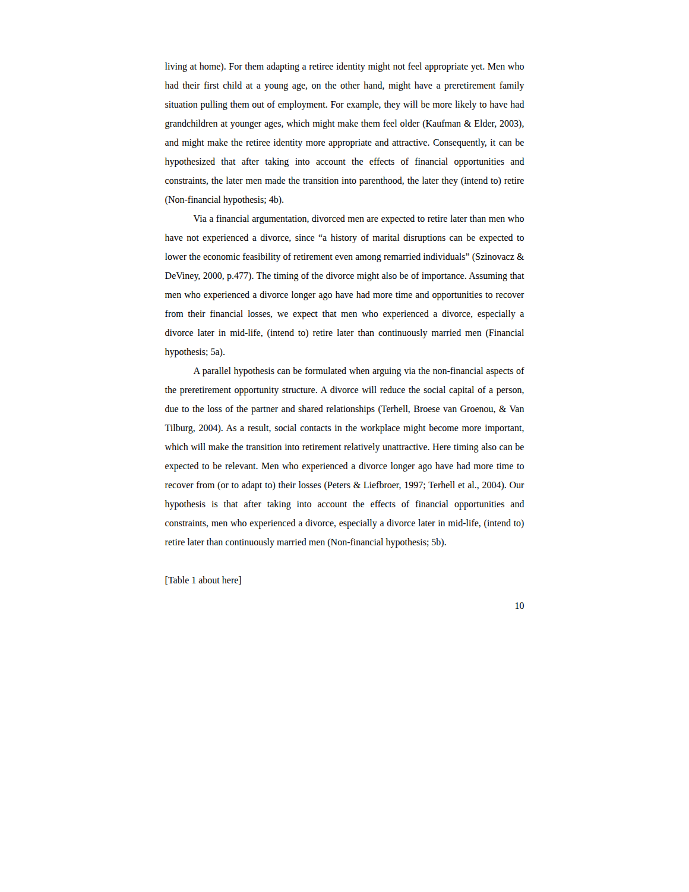living at home). For them adapting a retiree identity might not feel appropriate yet. Men who had their first child at a young age, on the other hand, might have a preretirement family situation pulling them out of employment. For example, they will be more likely to have had grandchildren at younger ages, which might make them feel older (Kaufman & Elder, 2003), and might make the retiree identity more appropriate and attractive. Consequently, it can be hypothesized that after taking into account the effects of financial opportunities and constraints, the later men made the transition into parenthood, the later they (intend to) retire (Non-financial hypothesis; 4b).
Via a financial argumentation, divorced men are expected to retire later than men who have not experienced a divorce, since “a history of marital disruptions can be expected to lower the economic feasibility of retirement even among remarried individuals” (Szinovacz & DeViney, 2000, p.477). The timing of the divorce might also be of importance. Assuming that men who experienced a divorce longer ago have had more time and opportunities to recover from their financial losses, we expect that men who experienced a divorce, especially a divorce later in mid-life, (intend to) retire later than continuously married men (Financial hypothesis; 5a).
A parallel hypothesis can be formulated when arguing via the non-financial aspects of the preretirement opportunity structure. A divorce will reduce the social capital of a person, due to the loss of the partner and shared relationships (Terhell, Broese van Groenou, & Van Tilburg, 2004). As a result, social contacts in the workplace might become more important, which will make the transition into retirement relatively unattractive. Here timing also can be expected to be relevant. Men who experienced a divorce longer ago have had more time to recover from (or to adapt to) their losses (Peters & Liefbroer, 1997; Terhell et al., 2004). Our hypothesis is that after taking into account the effects of financial opportunities and constraints, men who experienced a divorce, especially a divorce later in mid-life, (intend to) retire later than continuously married men (Non-financial hypothesis; 5b).
[Table 1 about here]
10